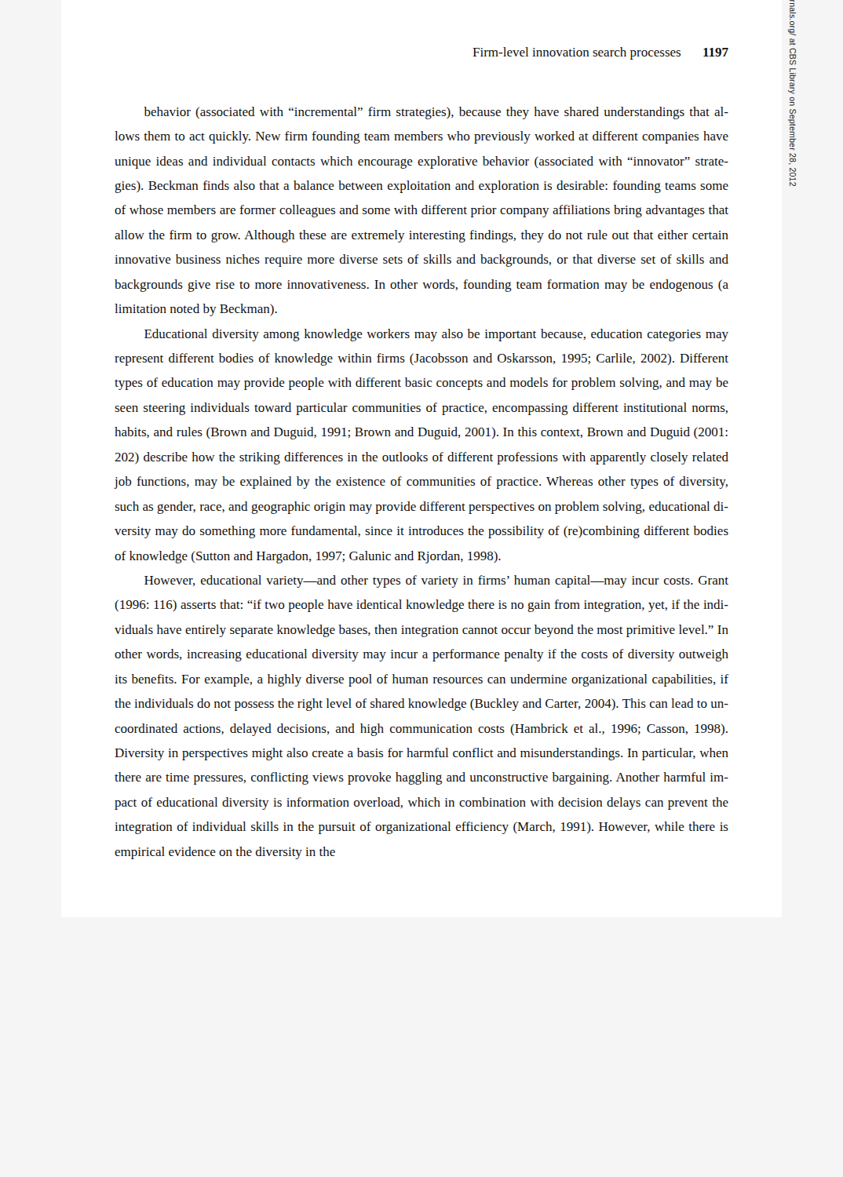Firm-level innovation search processes 1197
Downloaded from http://icc.oxfordjournals.org/ at CBS Library on September 28, 2012
behavior (associated with “incremental” firm strategies), because they have shared understandings that allows them to act quickly. New firm founding team members who previously worked at different companies have unique ideas and individual contacts which encourage explorative behavior (associated with “innovator” strategies). Beckman finds also that a balance between exploitation and exploration is desirable: founding teams some of whose members are former colleagues and some with different prior company affiliations bring advantages that allow the firm to grow. Although these are extremely interesting findings, they do not rule out that either certain innovative business niches require more diverse sets of skills and backgrounds, or that diverse set of skills and backgrounds give rise to more innovativeness. In other words, founding team formation may be endogenous (a limitation noted by Beckman).
Educational diversity among knowledge workers may also be important because, education categories may represent different bodies of knowledge within firms (Jacobsson and Oskarsson, 1995; Carlile, 2002). Different types of education may provide people with different basic concepts and models for problem solving, and may be seen steering individuals toward particular communities of practice, encompassing different institutional norms, habits, and rules (Brown and Duguid, 1991; Brown and Duguid, 2001). In this context, Brown and Duguid (2001: 202) describe how the striking differences in the outlooks of different professions with apparently closely related job functions, may be explained by the existence of communities of practice. Whereas other types of diversity, such as gender, race, and geographic origin may provide different perspectives on problem solving, educational diversity may do something more fundamental, since it introduces the possibility of (re)combining different bodies of knowledge (Sutton and Hargadon, 1997; Galunic and Rjordan, 1998).
However, educational variety—and other types of variety in firms’ human capital—may incur costs. Grant (1996: 116) asserts that: “if two people have identical knowledge there is no gain from integration, yet, if the individuals have entirely separate knowledge bases, then integration cannot occur beyond the most primitive level.” In other words, increasing educational diversity may incur a performance penalty if the costs of diversity outweigh its benefits. For example, a highly diverse pool of human resources can undermine organizational capabilities, if the individuals do not possess the right level of shared knowledge (Buckley and Carter, 2004). This can lead to uncoordinated actions, delayed decisions, and high communication costs (Hambrick et al., 1996; Casson, 1998). Diversity in perspectives might also create a basis for harmful conflict and misunderstandings. In particular, when there are time pressures, conflicting views provoke haggling and unconstructive bargaining. Another harmful impact of educational diversity is information overload, which in combination with decision delays can prevent the integration of individual skills in the pursuit of organizational efficiency (March, 1991). However, while there is empirical evidence on the diversity in the